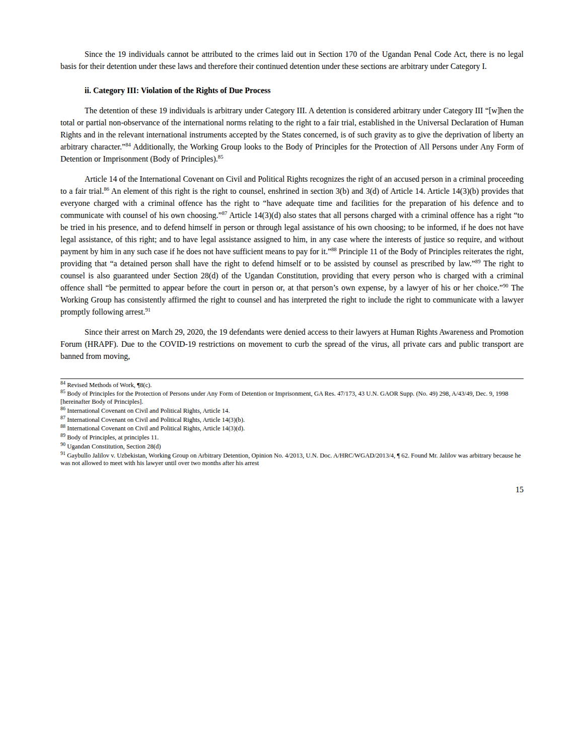Since the 19 individuals cannot be attributed to the crimes laid out in Section 170 of the Ugandan Penal Code Act, there is no legal basis for their detention under these laws and therefore their continued detention under these sections are arbitrary under Category I.
ii. Category III: Violation of the Rights of Due Process
The detention of these 19 individuals is arbitrary under Category III. A detention is considered arbitrary under Category III “[w]hen the total or partial non-observance of the international norms relating to the right to a fair trial, established in the Universal Declaration of Human Rights and in the relevant international instruments accepted by the States concerned, is of such gravity as to give the deprivation of liberty an arbitrary character.”84 Additionally, the Working Group looks to the Body of Principles for the Protection of All Persons under Any Form of Detention or Imprisonment (Body of Principles).85
Article 14 of the International Covenant on Civil and Political Rights recognizes the right of an accused person in a criminal proceeding to a fair trial.86 An element of this right is the right to counsel, enshrined in section 3(b) and 3(d) of Article 14. Article 14(3)(b) provides that everyone charged with a criminal offence has the right to “have adequate time and facilities for the preparation of his defence and to communicate with counsel of his own choosing.”87 Article 14(3)(d) also states that all persons charged with a criminal offence has a right “to be tried in his presence, and to defend himself in person or through legal assistance of his own choosing; to be informed, if he does not have legal assistance, of this right; and to have legal assistance assigned to him, in any case where the interests of justice so require, and without payment by him in any such case if he does not have sufficient means to pay for it.”88 Principle 11 of the Body of Principles reiterates the right, providing that “a detained person shall have the right to defend himself or to be assisted by counsel as prescribed by law.”89 The right to counsel is also guaranteed under Section 28(d) of the Ugandan Constitution, providing that every person who is charged with a criminal offence shall “be permitted to appear before the court in person or, at that person’s own expense, by a lawyer of his or her choice.”90 The Working Group has consistently affirmed the right to counsel and has interpreted the right to include the right to communicate with a lawyer promptly following arrest.91
Since their arrest on March 29, 2020, the 19 defendants were denied access to their lawyers at Human Rights Awareness and Promotion Forum (HRAPF). Due to the COVID-19 restrictions on movement to curb the spread of the virus, all private cars and public transport are banned from moving,
84 Revised Methods of Work, ¶8(c).
85 Body of Principles for the Protection of Persons under Any Form of Detention or Imprisonment, GA Res. 47/173, 43 U.N. GAOR Supp. (No. 49) 298, A/43/49, Dec. 9, 1998 [hereinafter Body of Principles].
86 International Covenant on Civil and Political Rights, Article 14.
87 International Covenant on Civil and Political Rights, Article 14(3)(b).
88 International Covenant on Civil and Political Rights, Article 14(3)(d).
89 Body of Principles, at principles 11.
90 Ugandan Constitution, Section 28(d)
91 Gaybullo Jalilov v. Uzbekistan, Working Group on Arbitrary Detention, Opinion No. 4/2013, U.N. Doc. A/HRC/WGAD/2013/4, ¶ 62. Found Mr. Jalilov was arbitrary because he was not allowed to meet with his lawyer until over two months after his arrest
15